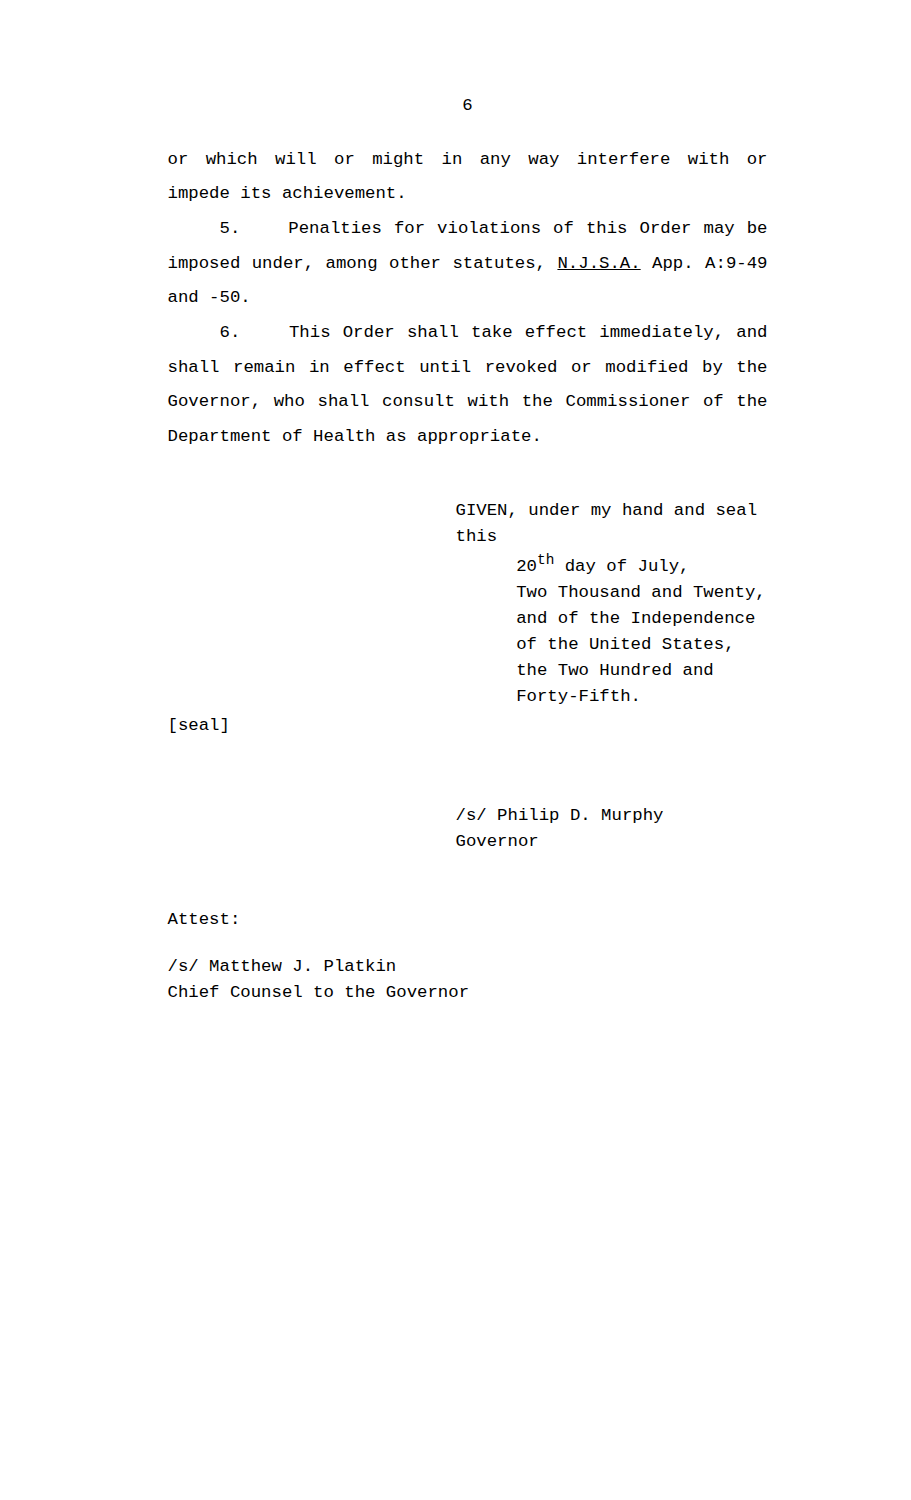6
or which will or might in any way interfere with or impede its achievement.
5. Penalties for violations of this Order may be imposed under, among other statutes, N.J.S.A. App. A:9-49 and -50.
6. This Order shall take effect immediately, and shall remain in effect until revoked or modified by the Governor, who shall consult with the Commissioner of the Department of Health as appropriate.
GIVEN, under my hand and seal this
20th day of July,
Two Thousand and Twenty, and of the Independence of the United States, the Two Hundred and Forty-Fifth.
[seal]
/s/ Philip D. Murphy
Governor
Attest:
/s/ Matthew J. Platkin
Chief Counsel to the Governor